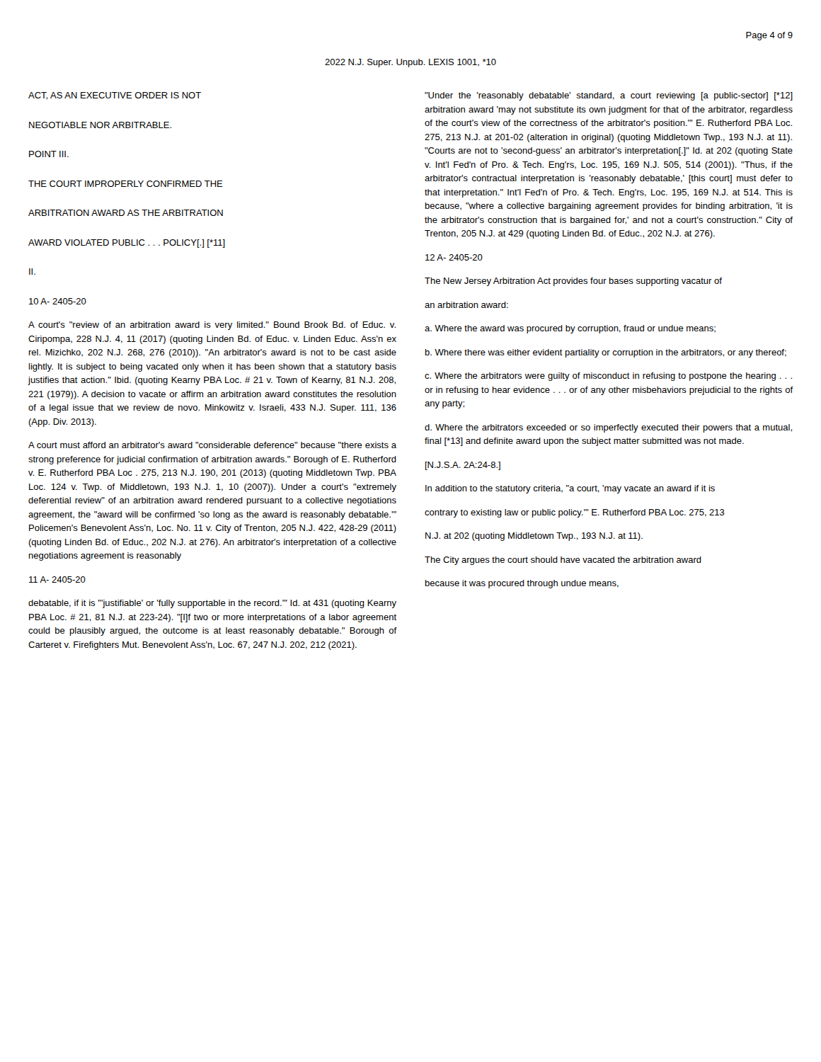Page 4 of 9
2022 N.J. Super. Unpub. LEXIS 1001, *10
ACT, AS AN EXECUTIVE ORDER IS NOT
NEGOTIABLE NOR ARBITRABLE.
POINT III.
THE COURT IMPROPERLY CONFIRMED THE
ARBITRATION AWARD AS THE ARBITRATION
AWARD VIOLATED PUBLIC . . . POLICY[.] [*11]
II.
10 A- 2405-20
A court's "review of an arbitration award is very limited." Bound Brook Bd. of Educ. v. Ciripompa, 228 N.J. 4, 11 (2017) (quoting Linden Bd. of Educ. v. Linden Educ. Ass'n ex rel. Mizichko, 202 N.J. 268, 276 (2010)). "An arbitrator's award is not to be cast aside lightly. It is subject to being vacated only when it has been shown that a statutory basis justifies that action." Ibid. (quoting Kearny PBA Loc. # 21 v. Town of Kearny, 81 N.J. 208, 221 (1979)). A decision to vacate or affirm an arbitration award constitutes the resolution of a legal issue that we review de novo. Minkowitz v. Israeli, 433 N.J. Super. 111, 136 (App. Div. 2013).
A court must afford an arbitrator's award "considerable deference" because "there exists a strong preference for judicial confirmation of arbitration awards." Borough of E. Rutherford v. E. Rutherford PBA Loc . 275, 213 N.J. 190, 201 (2013) (quoting Middletown Twp. PBA Loc. 124 v. Twp. of Middletown, 193 N.J. 1, 10 (2007)). Under a court's "extremely deferential review" of an arbitration award rendered pursuant to a collective negotiations agreement, the "award will be confirmed 'so long as the award is reasonably debatable.'" Policemen's Benevolent Ass'n, Loc. No. 11 v. City of Trenton, 205 N.J. 422, 428-29 (2011) (quoting Linden Bd. of Educ., 202 N.J. at 276). An arbitrator's interpretation of a collective negotiations agreement is reasonably
11 A- 2405-20
debatable, if it is "'justifiable' or 'fully supportable in the record.'" Id. at 431 (quoting Kearny PBA Loc. # 21, 81 N.J. at 223-24). "[I]f two or more interpretations of a labor agreement could be plausibly argued, the outcome is at least reasonably debatable." Borough of Carteret v. Firefighters Mut. Benevolent Ass'n, Loc. 67, 247 N.J. 202, 212 (2021).
"Under the 'reasonably debatable' standard, a court reviewing [a public-sector] [*12] arbitration award 'may not substitute its own judgment for that of the arbitrator, regardless of the court's view of the correctness of the arbitrator's position.'" E. Rutherford PBA Loc. 275, 213 N.J. at 201-02 (alteration in original) (quoting Middletown Twp., 193 N.J. at 11). "Courts are not to 'second-guess' an arbitrator's interpretation[.]" Id. at 202 (quoting State v. Int'l Fed'n of Pro. & Tech. Eng'rs, Loc. 195, 169 N.J. 505, 514 (2001)). "Thus, if the arbitrator's contractual interpretation is 'reasonably debatable,' [this court] must defer to that interpretation." Int'l Fed'n of Pro. & Tech. Eng'rs, Loc. 195, 169 N.J. at 514. This is because, "where a collective bargaining agreement provides for binding arbitration, 'it is the arbitrator's construction that is bargained for,' and not a court's construction." City of Trenton, 205 N.J. at 429 (quoting Linden Bd. of Educ., 202 N.J. at 276).
12 A- 2405-20
The New Jersey Arbitration Act provides four bases supporting vacatur of
an arbitration award:
a. Where the award was procured by corruption, fraud or undue means;
b. Where there was either evident partiality or corruption in the arbitrators, or any thereof;
c. Where the arbitrators were guilty of misconduct in refusing to postpone the hearing . . . or in refusing to hear evidence . . . or of any other misbehaviors prejudicial to the rights of any party;
d. Where the arbitrators exceeded or so imperfectly executed their powers that a mutual, final [*13] and definite award upon the subject matter submitted was not made.
[N.J.S.A. 2A:24-8.]
In addition to the statutory criteria, "a court, 'may vacate an award if it is
contrary to existing law or public policy.'" E. Rutherford PBA Loc. 275, 213
N.J. at 202 (quoting Middletown Twp., 193 N.J. at 11).
The City argues the court should have vacated the arbitration award
because it was procured through undue means,